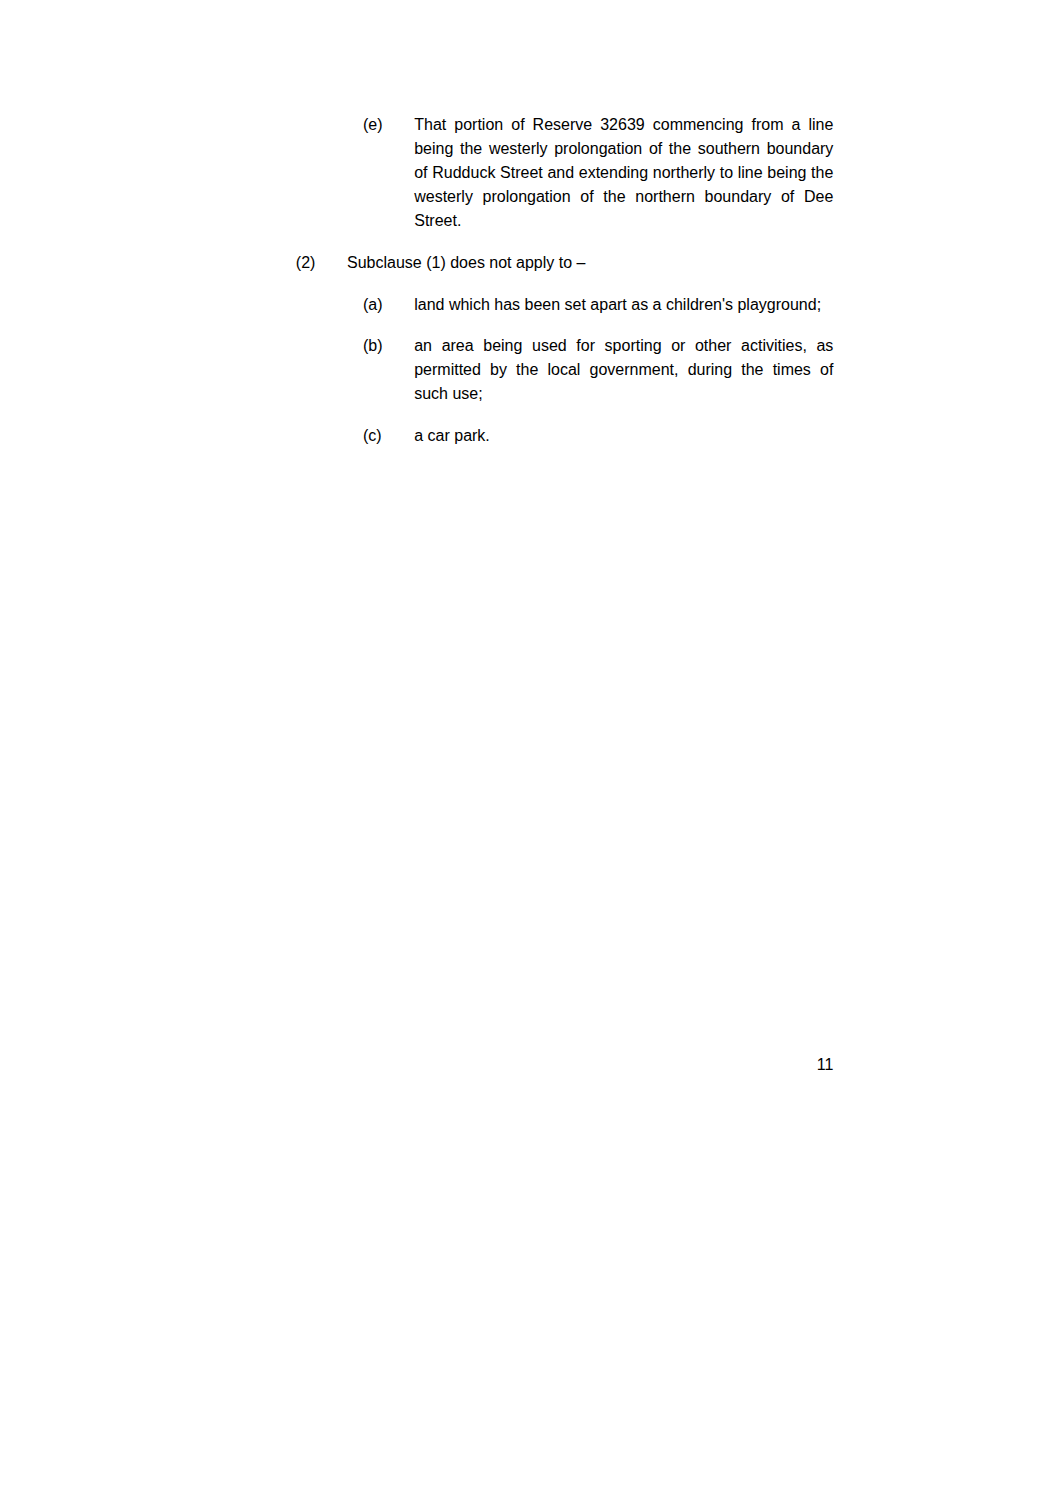(e)
That portion of Reserve 32639 commencing from a line being the westerly prolongation of the southern boundary of Rudduck Street and extending northerly to line being the westerly prolongation of the northern boundary of Dee Street.
(2)
Subclause (1) does not apply to –
(a)
land which has been set apart as a children's playground;
(b)
an area being used for sporting or other activities, as permitted by the local government, during the times of such use;
(c)
a car park.
11